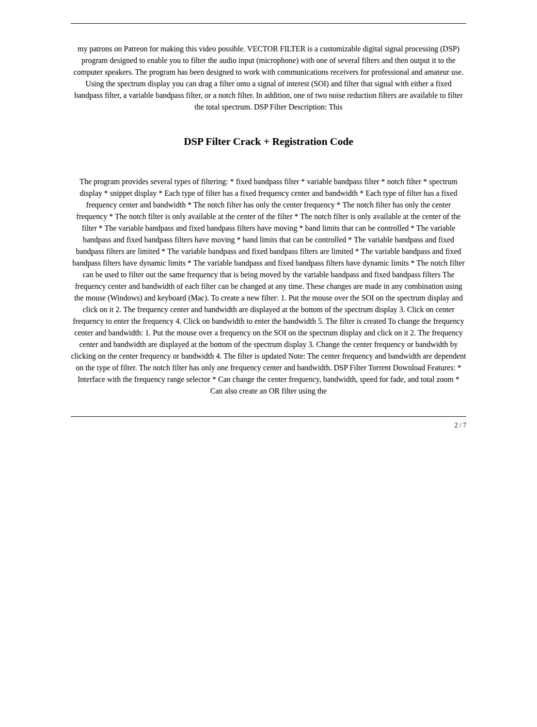my patrons on Patreon for making this video possible. VECTOR FILTER is a customizable digital signal processing (DSP) program designed to enable you to filter the audio input (microphone) with one of several filters and then output it to the computer speakers. The program has been designed to work with communications receivers for professional and amateur use. Using the spectrum display you can drag a filter onto a signal of interest (SOI) and filter that signal with either a fixed bandpass filter, a variable bandpass filter, or a notch filter. In addition, one of two noise reduction filters are available to filter the total spectrum. DSP Filter Description: This
DSP Filter Crack + Registration Code
The program provides several types of filtering: * fixed bandpass filter * variable bandpass filter * notch filter * spectrum display * snippet display * Each type of filter has a fixed frequency center and bandwidth * Each type of filter has a fixed frequency center and bandwidth * The notch filter has only the center frequency * The notch filter has only the center frequency * The notch filter is only available at the center of the filter * The notch filter is only available at the center of the filter * The variable bandpass and fixed bandpass filters have moving * band limits that can be controlled * The variable bandpass and fixed bandpass filters have moving * band limits that can be controlled * The variable bandpass and fixed bandpass filters are limited * The variable bandpass and fixed bandpass filters are limited * The variable bandpass and fixed bandpass filters have dynamic limits * The variable bandpass and fixed bandpass filters have dynamic limits * The notch filter can be used to filter out the same frequency that is being moved by the variable bandpass and fixed bandpass filters The frequency center and bandwidth of each filter can be changed at any time. These changes are made in any combination using the mouse (Windows) and keyboard (Mac). To create a new filter: 1. Put the mouse over the SOI on the spectrum display and click on it 2. The frequency center and bandwidth are displayed at the bottom of the spectrum display 3. Click on center frequency to enter the frequency 4. Click on bandwidth to enter the bandwidth 5. The filter is created To change the frequency center and bandwidth: 1. Put the mouse over a frequency on the SOI on the spectrum display and click on it 2. The frequency center and bandwidth are displayed at the bottom of the spectrum display 3. Change the center frequency or bandwidth by clicking on the center frequency or bandwidth 4. The filter is updated Note: The center frequency and bandwidth are dependent on the type of filter. The notch filter has only one frequency center and bandwidth. DSP Filter Torrent Download Features: * Interface with the frequency range selector * Can change the center frequency, bandwidth, speed for fade, and total zoom * Can also create an OR filter using the
2 / 7